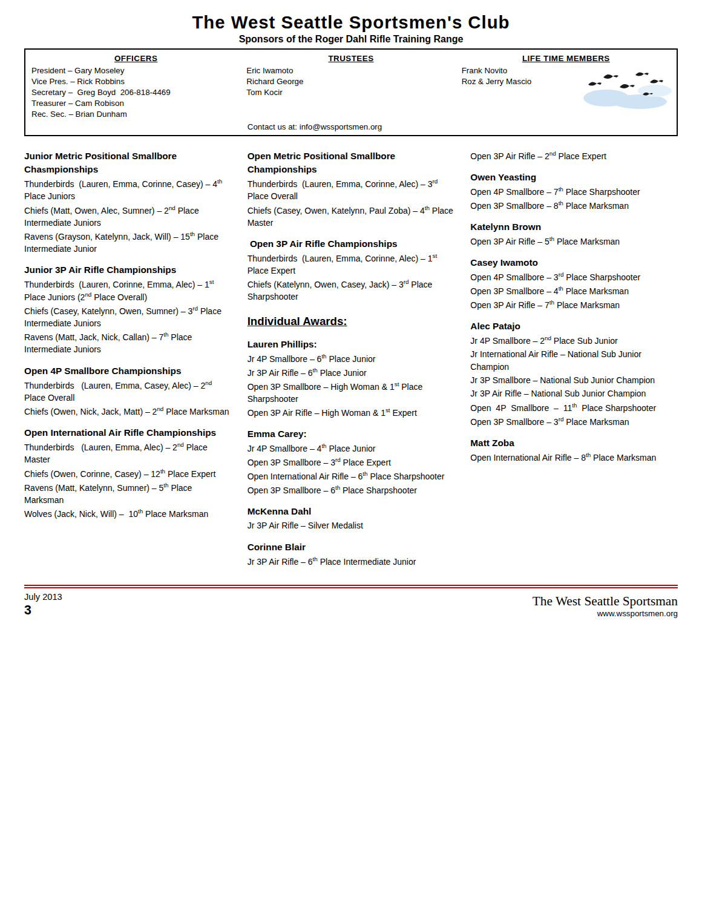The West Seattle Sportsmen's Club
Sponsors of the Roger Dahl Rifle Training Range
OFFICERS President – Gary Moseley
Vice Pres. – Rick Robbins
Secretary – Greg Boyd 206-818-4469
Treasurer – Cam Robison
Rec. Sec. – Brian Dunham
TRUSTEES Eric Iwamoto
Richard George
Tom Kocir
LIFE TIME MEMBERS Frank Novito
Roz & Jerry Mascio
Contact us at: info@wssportsmen.org
Junior Metric Positional Smallbore Chasmpionships
Thunderbirds (Lauren, Emma, Corinne, Casey) – 4th Place Juniors
Chiefs (Matt, Owen, Alec, Sumner) – 2nd Place Intermediate Juniors
Ravens (Grayson, Katelynn, Jack, Will) – 15th Place Intermediate Junior
Junior 3P Air Rifle Championships
Thunderbirds (Lauren, Corinne, Emma, Alec) – 1st Place Juniors (2nd Place Overall)
Chiefs (Casey, Katelynn, Owen, Sumner) – 3rd Place Intermediate Juniors
Ravens (Matt, Jack, Nick, Callan) – 7th Place Intermediate Juniors
Open 4P Smallbore Championships
Thunderbirds (Lauren, Emma, Casey, Alec) – 2nd Place Overall
Chiefs (Owen, Nick, Jack, Matt) – 2nd Place Marksman
Open International Air Rifle Championships
Thunderbirds (Lauren, Emma, Alec) – 2nd Place Master
Chiefs (Owen, Corinne, Casey) – 12th Place Expert
Ravens (Matt, Katelynn, Sumner) – 5th Place Marksman
Wolves (Jack, Nick, Will) – 10th Place Marksman
Open Metric Positional Smallbore Championships
Thunderbirds (Lauren, Emma, Corinne, Alec) – 3rd Place Overall
Chiefs (Casey, Owen, Katelynn, Paul Zoba) – 4th Place Master
Open 3P Air Rifle Championships
Thunderbirds (Lauren, Emma, Corinne, Alec) – 1st Place Expert
Chiefs (Katelynn, Owen, Casey, Jack) – 3rd Place Sharpshooter
Individual Awards:
Lauren Phillips:
Jr 4P Smallbore – 6th Place Junior
Jr 3P Air Rifle – 6th Place Junior
Open 3P Smallbore – High Woman & 1st Place Sharpshooter
Open 3P Air Rifle – High Woman & 1st Expert
Emma Carey:
Jr 4P Smallbore – 4th Place Junior
Open 3P Smallbore – 3rd Place Expert
Open International Air Rifle – 6th Place Sharpshooter
Open 3P Smallbore – 6th Place Sharpshooter
McKenna Dahl
Jr 3P Air Rifle – Silver Medalist
Corinne Blair
Jr 3P Air Rifle – 6th Place Intermediate Junior
Open 3P Air Rifle – 2nd Place Expert
Owen Yeasting
Open 4P Smallbore – 7th Place Sharpshooter
Open 3P Smallbore – 8th Place Marksman
Katelynn Brown
Open 3P Air Rifle – 5th Place Marksman
Casey Iwamoto
Open 4P Smallbore – 3rd Place Sharpshooter
Open 3P Smallbore – 4th Place Marksman
Open 3P Air Rifle – 7th Place Marksman
Alec Patajo
Jr 4P Smallbore – 2nd Place Sub Junior
Jr International Air Rifle – National Sub Junior Champion
Jr 3P Smallbore – National Sub Junior Champion
Jr 3P Air Rifle – National Sub Junior Champion
Open 4P Smallbore – 11th Place Sharpshooter
Open 3P Smallbore – 3rd Place Marksman
Matt Zoba
Open International Air Rifle – 8th Place Marksman
July 2013
3
The West Seattle Sportsman
www.wssportsmen.org